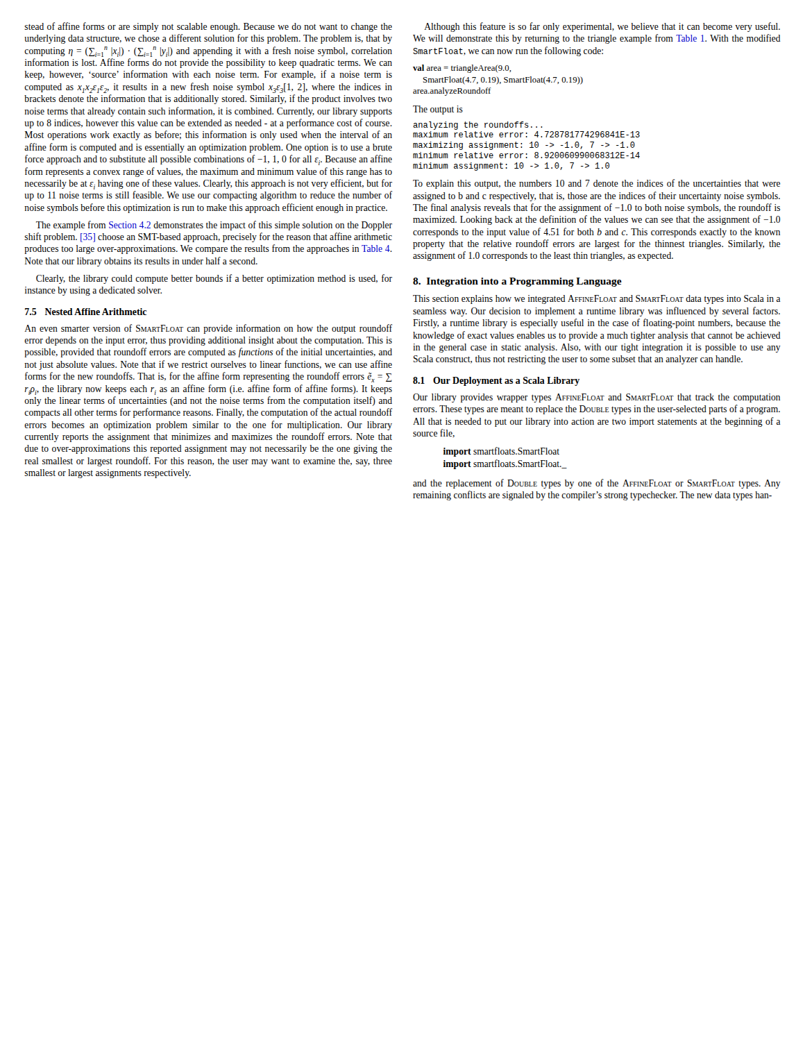stead of affine forms or are simply not scalable enough. Because we do not want to change the underlying data structure, we chose a different solution for this problem. The problem is, that by computing η = (∑i=1n |xi|) · (∑i=1n |yi|) and appending it with a fresh noise symbol, correlation information is lost. Affine forms do not provide the possibility to keep quadratic terms. We can keep, however, ‘source’ information with each noise term. For example, if a noise term is computed as x1x2ε1ε2, it results in a new fresh noise symbol x3ε3[1, 2], where the indices in brackets denote the information that is additionally stored. Similarly, if the product involves two noise terms that already contain such information, it is combined. Currently, our library supports up to 8 indices, however this value can be extended as needed - at a performance cost of course. Most operations work exactly as before; this information is only used when the interval of an affine form is computed and is essentially an optimization problem. One option is to use a brute force approach and to substitute all possible combinations of −1, 1, 0 for all εi. Because an affine form represents a convex range of values, the maximum and minimum value of this range has to necessarily be at εi having one of these values. Clearly, this approach is not very efficient, but for up to 11 noise terms is still feasible. We use our compacting algorithm to reduce the number of noise symbols before this optimization is run to make this approach efficient enough in practice.
The example from Section 4.2 demonstrates the impact of this simple solution on the Doppler shift problem. [35] choose an SMT-based approach, precisely for the reason that affine arithmetic produces too large over-approximations. We compare the results from the approaches in Table 4. Note that our library obtains its results in under half a second.
Clearly, the library could compute better bounds if a better optimization method is used, for instance by using a dedicated solver.
7.5 Nested Affine Arithmetic
An even smarter version of SmartFloat can provide information on how the output roundoff error depends on the input error, thus providing additional insight about the computation. This is possible, provided that roundoff errors are computed as functions of the initial uncertainties, and not just absolute values. Note that if we restrict ourselves to linear functions, we can use affine forms for the new roundoffs. That is, for the affine form representing the roundoff errors ẽx = ∑ riρi, the library now keeps each ri as an affine form (i.e. affine form of affine forms). It keeps only the linear terms of uncertainties (and not the noise terms from the computation itself) and compacts all other terms for performance reasons. Finally, the computation of the actual roundoff errors becomes an optimization problem similar to the one for multiplication. Our library currently reports the assignment that minimizes and maximizes the roundoff errors. Note that due to over-approximations this reported assignment may not necessarily be the one giving the real smallest or largest roundoff. For this reason, the user may want to examine the, say, three smallest or largest assignments respectively.
Although this feature is so far only experimental, we believe that it can become very useful. We will demonstrate this by returning to the triangle example from Table 1. With the modified SmartFloat, we can now run the following code:
val area = triangleArea(9.0, SmartFloat(4.7, 0.19), SmartFloat(4.7, 0.19)) area.analyzeRoundoff
The output is
analyzing the roundoffs... maximum relative error: 4.728781774296841E-13 maximizing assignment: 10 -> -1.0, 7 -> -1.0 minimum relative error: 8.920060990068312E-14 minimum assignment: 10 -> 1.0, 7 -> 1.0
To explain this output, the numbers 10 and 7 denote the indices of the uncertainties that were assigned to b and c respectively, that is, those are the indices of their uncertainty noise symbols. The final analysis reveals that for the assignment of −1.0 to both noise symbols, the roundoff is maximized. Looking back at the definition of the values we can see that the assignment of −1.0 corresponds to the input value of 4.51 for both b and c. This corresponds exactly to the known property that the relative roundoff errors are largest for the thinnest triangles. Similarly, the assignment of 1.0 corresponds to the least thin triangles, as expected.
8. Integration into a Programming Language
This section explains how we integrated AffineFloat and SmartFloat data types into Scala in a seamless way. Our decision to implement a runtime library was influenced by several factors. Firstly, a runtime library is especially useful in the case of floating-point numbers, because the knowledge of exact values enables us to provide a much tighter analysis that cannot be achieved in the general case in static analysis. Also, with our tight integration it is possible to use any Scala construct, thus not restricting the user to some subset that an analyzer can handle.
8.1 Our Deployment as a Scala Library
Our library provides wrapper types AffineFloat and SmartFloat that track the computation errors. These types are meant to replace the Double types in the user-selected parts of a program. All that is needed to put our library into action are two import statements at the beginning of a source file,
import smartfloats.SmartFloat
import smartfloats.SmartFloat._
and the replacement of Double types by one of the AffineFloat or SmartFloat types. Any remaining conflicts are signaled by the compiler’s strong typechecker. The new data types han-